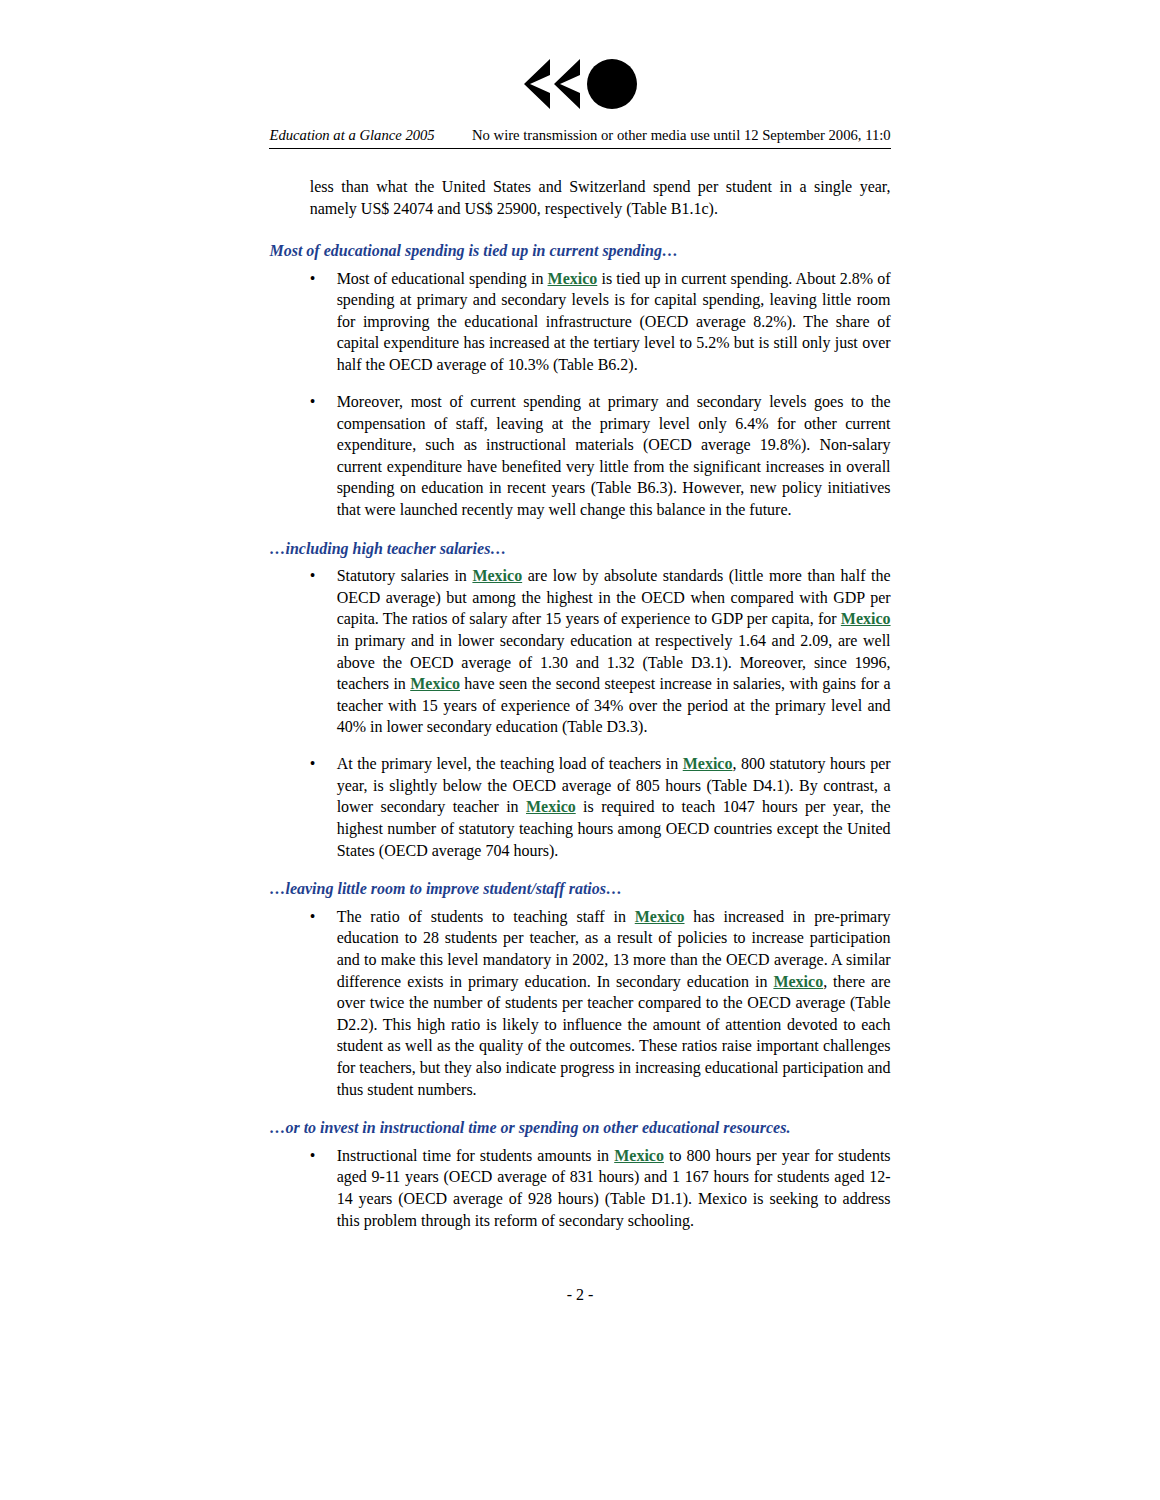Education at a Glance 2005 No wire transmission or other media use until 12 September 2006, 11:00 Paris time
less than what the United States and Switzerland spend per student in a single year, namely US$ 24074 and US$ 25900, respectively (Table B1.1c).
Most of educational spending is tied up in current spending…
Most of educational spending in Mexico is tied up in current spending. About 2.8% of spending at primary and secondary levels is for capital spending, leaving little room for improving the educational infrastructure (OECD average 8.2%). The share of capital expenditure has increased at the tertiary level to 5.2% but is still only just over half the OECD average of 10.3% (Table B6.2).
Moreover, most of current spending at primary and secondary levels goes to the compensation of staff, leaving at the primary level only 6.4% for other current expenditure, such as instructional materials (OECD average 19.8%). Non-salary current expenditure have benefited very little from the significant increases in overall spending on education in recent years (Table B6.3). However, new policy initiatives that were launched recently may well change this balance in the future.
…including high teacher salaries…
Statutory salaries in Mexico are low by absolute standards (little more than half the OECD average) but among the highest in the OECD when compared with GDP per capita. The ratios of salary after 15 years of experience to GDP per capita, for Mexico in primary and in lower secondary education at respectively 1.64 and 2.09, are well above the OECD average of 1.30 and 1.32 (Table D3.1). Moreover, since 1996, teachers in Mexico have seen the second steepest increase in salaries, with gains for a teacher with 15 years of experience of 34% over the period at the primary level and 40% in lower secondary education (Table D3.3).
At the primary level, the teaching load of teachers in Mexico, 800 statutory hours per year, is slightly below the OECD average of 805 hours (Table D4.1). By contrast, a lower secondary teacher in Mexico is required to teach 1047 hours per year, the highest number of statutory teaching hours among OECD countries except the United States (OECD average 704 hours).
…leaving little room to improve student/staff ratios…
The ratio of students to teaching staff in Mexico has increased in pre-primary education to 28 students per teacher, as a result of policies to increase participation and to make this level mandatory in 2002, 13 more than the OECD average. A similar difference exists in primary education. In secondary education in Mexico, there are over twice the number of students per teacher compared to the OECD average (Table D2.2). This high ratio is likely to influence the amount of attention devoted to each student as well as the quality of the outcomes. These ratios raise important challenges for teachers, but they also indicate progress in increasing educational participation and thus student numbers.
…or to invest in instructional time or spending on other educational resources.
Instructional time for students amounts in Mexico to 800 hours per year for students aged 9-11 years (OECD average of 831 hours) and 1 167 hours for students aged 12-14 years (OECD average of 928 hours) (Table D1.1). Mexico is seeking to address this problem through its reform of secondary schooling.
- 2 -